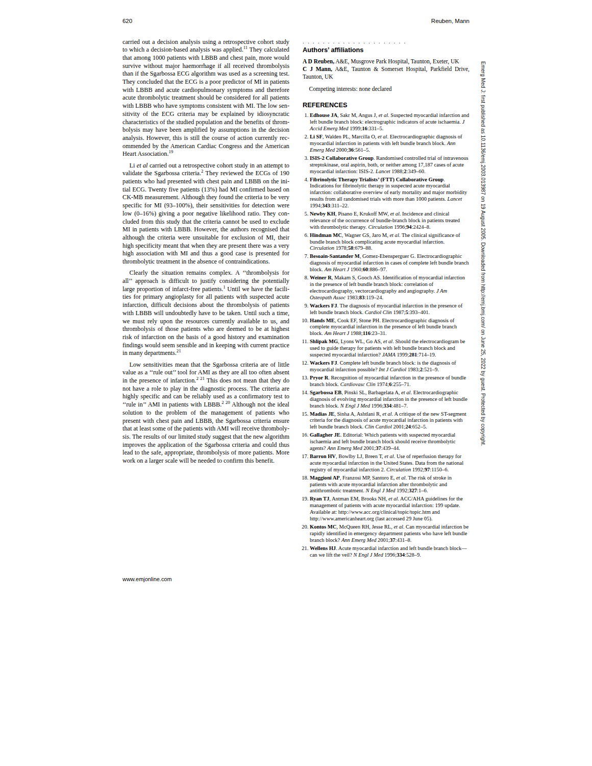620
Reuben, Mann
Emerg Med J: first published as 10.1136/emj.2003.013987 on 19 August 2005. Downloaded from http://emj.bmj.com/ on June 25, 2022 by guest. Protected by copyright.
carried out a decision analysis using a retrospective cohort study to which a decision-based analysis was applied.11 They calculated that among 1000 patients with LBBB and chest pain, more would survive without major haemorrhage if all received thrombolysis than if the Sgarbossa ECG algorithm was used as a screening test. They concluded that the ECG is a poor predictor of MI in patients with LBBB and acute cardiopulmonary symptoms and therefore acute thrombolytic treatment should be considered for all patients with LBBB who have symptoms consistent with MI. The low sensitivity of the ECG criteria may be explained by idiosyncratic characteristics of the studied population and the benefits of thrombolysis may have been amplified by assumptions in the decision analysis. However, this is still the course of action currently recommended by the American Cardiac Congress and the American Heart Association.19
Li et al carried out a retrospective cohort study in an attempt to validate the Sgarbossa criteria.2 They reviewed the ECGs of 190 patients who had presented with chest pain and LBBB on the initial ECG. Twenty five patients (13%) had MI confirmed based on CK-MB measurement. Although they found the criteria to be very specific for MI (93–100%), their sensitivities for detection were low (0–16%) giving a poor negative likelihood ratio. They concluded from this study that the criteria cannot be used to exclude MI in patients with LBBB. However, the authors recognised that although the criteria were unsuitable for exclusion of MI, their high specificity meant that when they are present there was a very high association with MI and thus a good case is presented for thrombolytic treatment in the absence of contraindications.
Clearly the situation remains complex. A ‘‘thrombolysis for all’’ approach is difficult to justify considering the potentially large proportion of infarct-free patients.1 Until we have the facilities for primary angioplasty for all patients with suspected acute infarction, difficult decisions about the thrombolysis of patients with LBBB will undoubtedly have to be taken. Until such a time, we must rely upon the resources currently available to us, and thrombolysis of those patients who are deemed to be at highest risk of infarction on the basis of a good history and examination findings would seem sensible and in keeping with current practice in many departments.21
Low sensitivities mean that the Sgarbossa criteria are of little value as a ‘‘rule out’’ tool for AMI as they are all too often absent in the presence of infarction.2 21 This does not mean that they do not have a role to play in the diagnostic process. The criteria are highly specific and can be reliably used as a confirmatory test to ‘‘rule in’’ AMI in patients with LBBB.2 20 Although not the ideal solution to the problem of the management of patients who present with chest pain and LBBB, the Sgarbossa criteria ensure that at least some of the patients with AMI will receive thrombolysis. The results of our limited study suggest that the new algorithm improves the application of the Sgarbossa criteria and could thus lead to the safe, appropriate, thrombolysis of more patients. More work on a larger scale will be needed to confirm this benefit.
. . . . . . . . . . . . . . . . . . . . .
Authors’ affiliations
A D Reuben, A&E, Musgrove Park Hospital, Taunton, Exeter, UK
C J Mann, A&E, Taunton & Somerset Hospital, Parkfield Drive, Taunton, UK
Competing interests: none declared
REFERENCES
Edhouse JA, Sakr M, Angus J, et al. Suspected myocardial infarction and left bundle branch block: electrographic indicators of acute ischaemia. J Accid Emerg Med 1999;16:331–5.
Li SF, Walden PL, Marcilla O, et al. Electrocardiographic diagnosis of myocardial infarction in patients with left bundle branch block. Ann Emerg Med 2000;36:561–5.
ISIS-2 Collaborative Group. Randomised controlled trial of intravenous streptokinase, oral aspirin, both, or neither among 17,187 cases of acute myocardial infarction: ISIS-2. Lancet 1988;2:349–60.
Fibrinolytic Therapy Trialists’ (FTT) Collaborative Group. Indications for fibrinolytic therapy in suspected acute myocardial infarction: collaborative overview of early mortality and major morbidity results from all randomised trials with more than 1000 patients. Lancet 1994;343:311–22.
Newby KH, Pisano E, Krukoff MW, et al. Incidence and clinical relevance of the occurrence of bundle-branch block in patients treated with thrombolytic therapy. Circulation 1996;94:2424–8.
Hindman MC, Wagner GS, Jaro M, et al. The clinical significance of bundle branch block complicating acute myocardial infarction. Circulation 1978;58:679–88.
Besoain-Santander M, Gomez-Ebensperguer G. Electrocardiographic diagnosis of myocardial infarction in cases of complete left bundle branch block. Am Heart J 1960;60:886–97.
Weiner R, Makam S, Gooch AS. Identification of myocardial infarction in the presence of left bundle branch block: correlation of electrocardiography, vectorcardiography and angiography. J Am Osteopath Assoc 1983;83:119–24.
Wackers FJ. The diagnosis of myocardial infarction in the presence of left bundle branch block. Cardiol Clin 1987;5:393–401.
Hands ME, Cook EF, Stone PH. Electrocardiographic diagnosis of complete myocardial infarction in the presence of left bundle branch block. Am Heart J 1988;116:23–31.
Shlipak MG, Lyons WL, Go AS, et al. Should the electrocardiogram be used to guide therapy for patients with left bundle branch block and suspected myocardial infarction? JAMA 1999;281:714–19.
Wackers FJ. Complete left bundle branch block: is the diagnosis of myocardial infarction possible? Int J Cardiol 1983;2:521–9.
Pryor R. Recognition of myocardial infarction in the presence of bundle branch block. Cardiovasc Clin 1974;6:255–71.
Sgarbossa EB, Pinski SL, Barbagelata A, et al. Electrocardiographic diagnosis of evolving myocardial infarction in the presence of left bundle branch block. N Engl J Med 1996;334:481–7.
Madias JE, Sinha A, Ashtlani R, et al. A critique of the new ST-segment criteria for the diagnosis of acute myocardial infarction in patients with left bundle branch block. Clin Cardiol 2001;24:652–5.
Gallagher JE. Editorial: Which patients with suspected myocardial ischaemia and left bundle branch block should receive thrombolytic agents? Ann Emerg Med 2001;37:439–44.
Barron HV, Bowlby LJ, Breen T, et al. Use of reperfusion therapy for acute myocardial infarction in the United States. Data from the national registry of myocardial infarction 2. Circulation 1992;97:1150–6.
Maggioni AP, Franzosi MP, Santoro E, et al. The risk of stroke in patients with acute myocardial infarction after thrombolytic and antithrombotic treatment. N Engl J Med 1992;327:1–6.
Ryan TJ, Antman EM, Brooks NH, et al. ACC/AHA guidelines for the management of patients with acute myocardial infarction: 199 update. Available at: http://www.acc.org/clinical/topic/topic.htm and http://www.americanheart.org (last accessed 29 June 05).
Kontos MC, McQueen RH, Jesse RL, et al. Can myocardial infarction be rapidly identified in emergency department patients who have left bundle branch block? Ann Emerg Med 2001;37:431–8.
Wellens HJ. Acute myocardial infarction and left bundle branch block—can we lift the veil? N Engl J Med 1996;334:528–9.
www.emjonline.com